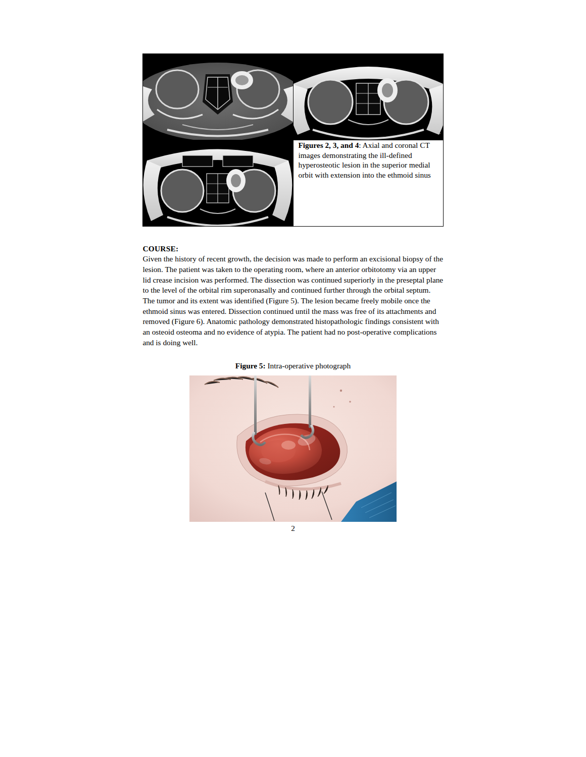| A DOB 11/X | - - |
| | Figures 2, 3, and 4 : Axial and coronal CT images demonstrating the ill-defined hyperosteotic lesion in the superior medial orbit with extension into the ethmoid sinus |
COURSE:
Given the history of recent growth, the decision was made to perform an excisional biopsy of the lesion. The patient was taken to the operating room, where an anterior orbitotomy via an upper lid crease incision was performed. The dissection was continued superiorly in the preseptal plane to the level of the orbital rim superonasally and continued further through the orbital septum. The tumor and its extent was identified (Figure 5). The lesion became freely mobile once the ethmoid sinus was entered. Dissection continued until the mass was free of its attachments and removed (Figure 6). Anatomic pathology demonstrated histopathologic findings consistent with an osteoid osteoma and no evidence of atypia. The patient had no post-operative complications and is doing well.
Figure 5: Intra-operative photograph
2